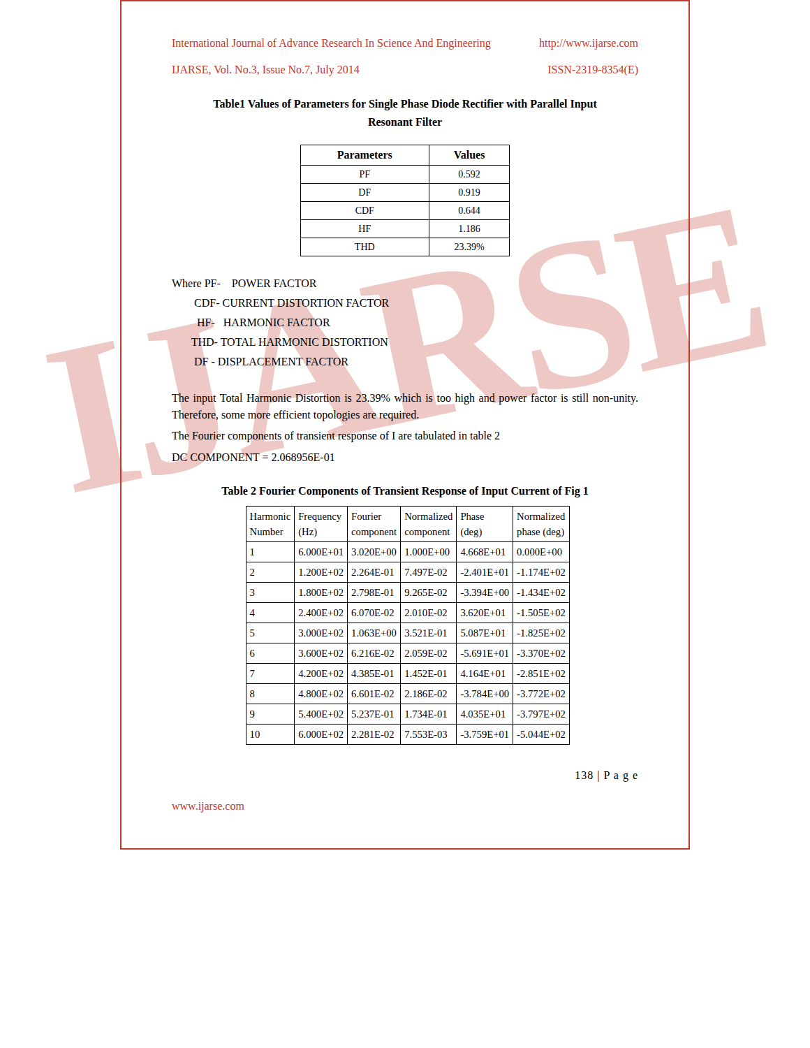IJARSE
International Journal of Advance Research In Science And Engineering http://www.ijarse.com
IJARSE, Vol. No.3, Issue No.7, July 2014 ISSN-2319-8354(E)
Table1 Values of Parameters for Single Phase Diode Rectifier with Parallel Input Resonant Filter
| Parameters | Values |
| --- | --- |
| PF | 0.592 |
| DF | 0.919 |
| CDF | 0.644 |
| HF | 1.186 |
| THD | 23.39% |
Where PF- POWER FACTOR
CDF- CURRENT DISTORTION FACTOR
HF- HARMONIC FACTOR
THD- TOTAL HARMONIC DISTORTION
DF - DISPLACEMENT FACTOR
The input Total Harmonic Distortion is 23.39% which is too high and power factor is still non-unity. Therefore, some more efficient topologies are required.
The Fourier components of transient response of I are tabulated in table 2
DC COMPONENT = 2.068956E-01
Table 2 Fourier Components of Transient Response of Input Current of Fig 1
| Harmonic Number | Frequency (Hz) | Fourier component | Normalized component | Phase (deg) | Normalized phase (deg) |
| --- | --- | --- | --- | --- | --- |
| 1 | 6.000E+01 | 3.020E+00 | 1.000E+00 | 4.668E+01 | 0.000E+00 |
| 2 | 1.200E+02 | 2.264E-01 | 7.497E-02 | -2.401E+01 | -1.174E+02 |
| 3 | 1.800E+02 | 2.798E-01 | 9.265E-02 | -3.394E+00 | -1.434E+02 |
| 4 | 2.400E+02 | 6.070E-02 | 2.010E-02 | 3.620E+01 | -1.505E+02 |
| 5 | 3.000E+02 | 1.063E+00 | 3.521E-01 | 5.087E+01 | -1.825E+02 |
| 6 | 3.600E+02 | 6.216E-02 | 2.059E-02 | -5.691E+01 | -3.370E+02 |
| 7 | 4.200E+02 | 4.385E-01 | 1.452E-01 | 4.164E+01 | -2.851E+02 |
| 8 | 4.800E+02 | 6.601E-02 | 2.186E-02 | -3.784E+00 | -3.772E+02 |
| 9 | 5.400E+02 | 5.237E-01 | 1.734E-01 | 4.035E+01 | -3.797E+02 |
| 10 | 6.000E+02 | 2.281E-02 | 7.553E-03 | -3.759E+01 | -5.044E+02 |
138 | P a g e
www.ijarse.com